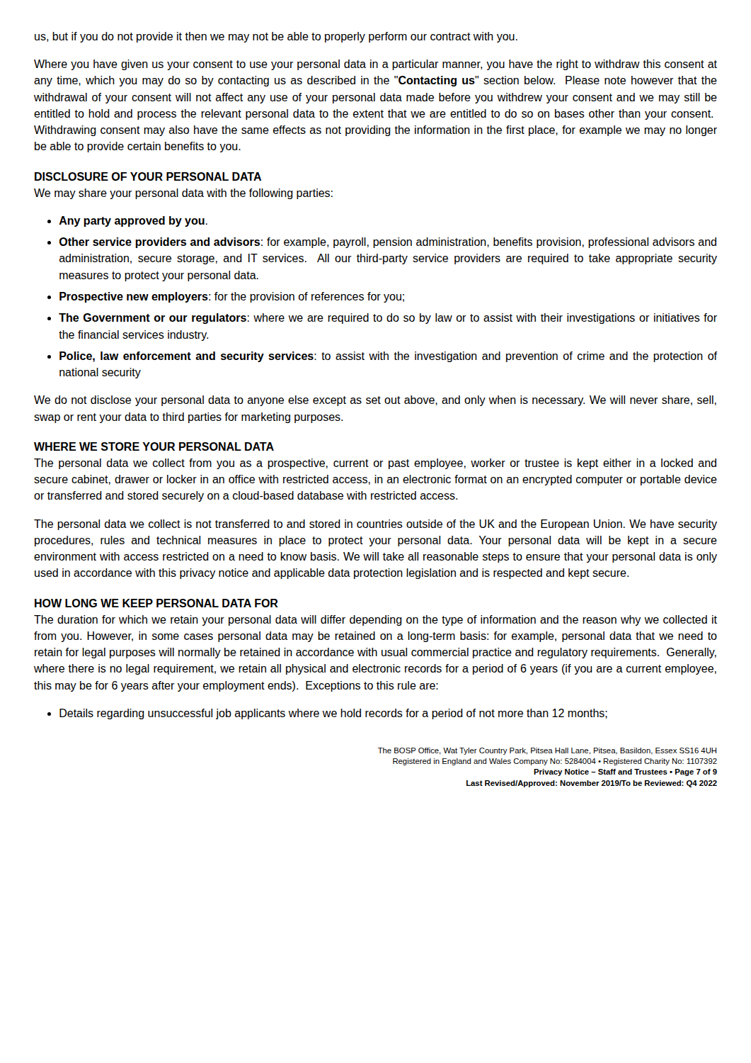us, but if you do not provide it then we may not be able to properly perform our contract with you.
Where you have given us your consent to use your personal data in a particular manner, you have the right to withdraw this consent at any time, which you may do so by contacting us as described in the "Contacting us" section below. Please note however that the withdrawal of your consent will not affect any use of your personal data made before you withdrew your consent and we may still be entitled to hold and process the relevant personal data to the extent that we are entitled to do so on bases other than your consent. Withdrawing consent may also have the same effects as not providing the information in the first place, for example we may no longer be able to provide certain benefits to you.
Disclosure of your personal data
We may share your personal data with the following parties:
Any party approved by you.
Other service providers and advisors: for example, payroll, pension administration, benefits provision, professional advisors and administration, secure storage, and IT services. All our third-party service providers are required to take appropriate security measures to protect your personal data.
Prospective new employers: for the provision of references for you;
The Government or our regulators: where we are required to do so by law or to assist with their investigations or initiatives for the financial services industry.
Police, law enforcement and security services: to assist with the investigation and prevention of crime and the protection of national security
We do not disclose your personal data to anyone else except as set out above, and only when is necessary. We will never share, sell, swap or rent your data to third parties for marketing purposes.
Where we store your personal data
The personal data we collect from you as a prospective, current or past employee, worker or trustee is kept either in a locked and secure cabinet, drawer or locker in an office with restricted access, in an electronic format on an encrypted computer or portable device or transferred and stored securely on a cloud-based database with restricted access.
The personal data we collect is not transferred to and stored in countries outside of the UK and the European Union. We have security procedures, rules and technical measures in place to protect your personal data. Your personal data will be kept in a secure environment with access restricted on a need to know basis. We will take all reasonable steps to ensure that your personal data is only used in accordance with this privacy notice and applicable data protection legislation and is respected and kept secure.
How long we keep personal data for
The duration for which we retain your personal data will differ depending on the type of information and the reason why we collected it from you. However, in some cases personal data may be retained on a long-term basis: for example, personal data that we need to retain for legal purposes will normally be retained in accordance with usual commercial practice and regulatory requirements. Generally, where there is no legal requirement, we retain all physical and electronic records for a period of 6 years (if you are a current employee, this may be for 6 years after your employment ends). Exceptions to this rule are:
Details regarding unsuccessful job applicants where we hold records for a period of not more than 12 months;
The BOSP Office, Wat Tyler Country Park, Pitsea Hall Lane, Pitsea, Basildon, Essex SS16 4UH
Registered in England and Wales Company No: 5284004 • Registered Charity No: 1107392
Privacy Notice – Staff and Trustees • Page 7 of 9
Last Revised/Approved: November 2019/To be Reviewed: Q4 2022